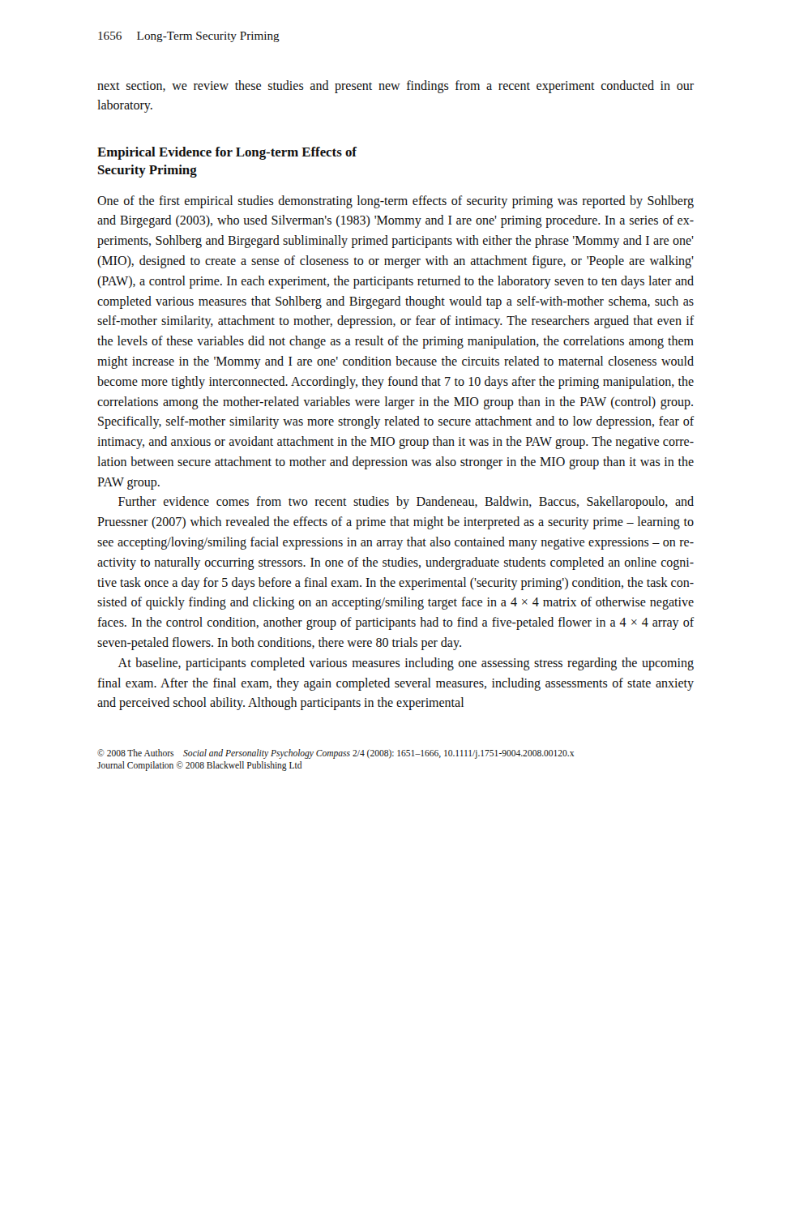1656 Long-Term Security Priming
next section, we review these studies and present new findings from a recent experiment conducted in our laboratory.
Empirical Evidence for Long-term Effects of
Security Priming
One of the first empirical studies demonstrating long-term effects of security priming was reported by Sohlberg and Birgegard (2003), who used Silverman's (1983) 'Mommy and I are one' priming procedure. In a series of experiments, Sohlberg and Birgegard subliminally primed participants with either the phrase 'Mommy and I are one' (MIO), designed to create a sense of closeness to or merger with an attachment figure, or 'People are walking' (PAW), a control prime. In each experiment, the participants returned to the laboratory seven to ten days later and completed various measures that Sohlberg and Birgegard thought would tap a self-with-mother schema, such as self-mother similarity, attachment to mother, depression, or fear of intimacy. The researchers argued that even if the levels of these variables did not change as a result of the priming manipulation, the correlations among them might increase in the 'Mommy and I are one' condition because the circuits related to maternal closeness would become more tightly interconnected. Accordingly, they found that 7 to 10 days after the priming manipulation, the correlations among the mother-related variables were larger in the MIO group than in the PAW (control) group. Specifically, self-mother similarity was more strongly related to secure attachment and to low depression, fear of intimacy, and anxious or avoidant attachment in the MIO group than it was in the PAW group. The negative correlation between secure attachment to mother and depression was also stronger in the MIO group than it was in the PAW group.
Further evidence comes from two recent studies by Dandeneau, Baldwin, Baccus, Sakellaropoulo, and Pruessner (2007) which revealed the effects of a prime that might be interpreted as a security prime – learning to see accepting/loving/smiling facial expressions in an array that also contained many negative expressions – on reactivity to naturally occurring stressors. In one of the studies, undergraduate students completed an online cognitive task once a day for 5 days before a final exam. In the experimental ('security priming') condition, the task consisted of quickly finding and clicking on an accepting/smiling target face in a 4 × 4 matrix of otherwise negative faces. In the control condition, another group of participants had to find a five-petaled flower in a 4 × 4 array of seven-petaled flowers. In both conditions, there were 80 trials per day.
At baseline, participants completed various measures including one assessing stress regarding the upcoming final exam. After the final exam, they again completed several measures, including assessments of state anxiety and perceived school ability. Although participants in the experimental
© 2008 The Authors Social and Personality Psychology Compass 2/4 (2008): 1651–1666, 10.1111/j.1751-9004.2008.00120.x
Journal Compilation © 2008 Blackwell Publishing Ltd